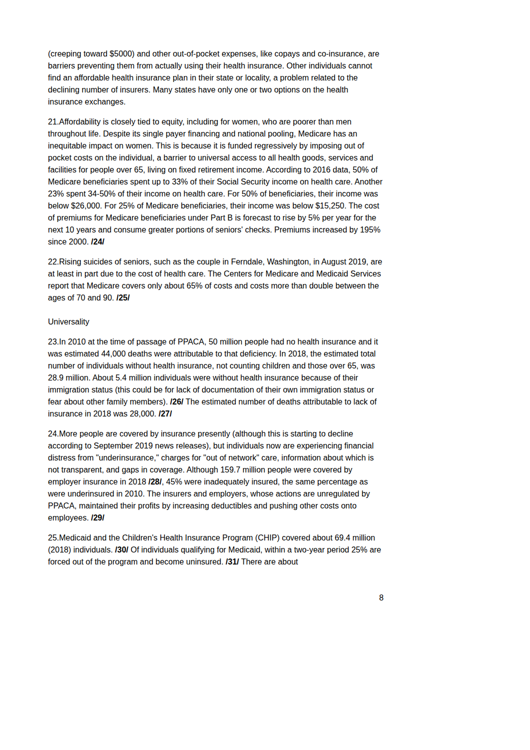(creeping toward $5000) and other out-of-pocket expenses, like copays and co-insurance, are barriers preventing them from actually using their health insurance. Other individuals cannot find an affordable health insurance plan in their state or locality, a problem related to the declining number of insurers. Many states have only one or two options on the health insurance exchanges.
21.Affordability is closely tied to equity, including for women, who are poorer than men throughout life. Despite its single payer financing and national pooling, Medicare has an inequitable impact on women. This is because it is funded regressively by imposing out of pocket costs on the individual, a barrier to universal access to all health goods, services and facilities for people over 65, living on fixed retirement income. According to 2016 data, 50% of Medicare beneficiaries spent up to 33% of their Social Security income on health care. Another 23% spent 34-50% of their income on health care. For 50% of beneficiaries, their income was below $26,000. For 25% of Medicare beneficiaries, their income was below $15,250. The cost of premiums for Medicare beneficiaries under Part B is forecast to rise by 5% per year for the next 10 years and consume greater portions of seniors' checks. Premiums increased by 195% since 2000. /24/
22.Rising suicides of seniors, such as the couple in Ferndale, Washington, in August 2019, are at least in part due to the cost of health care. The Centers for Medicare and Medicaid Services report that Medicare covers only about 65% of costs and costs more than double between the ages of 70 and 90. /25/
Universality
23.In 2010 at the time of passage of PPACA, 50 million people had no health insurance and it was estimated 44,000 deaths were attributable to that deficiency. In 2018, the estimated total number of individuals without health insurance, not counting children and those over 65, was 28.9 million. About 5.4 million individuals were without health insurance because of their immigration status (this could be for lack of documentation of their own immigration status or fear about other family members). /26/ The estimated number of deaths attributable to lack of insurance in 2018 was 28,000. /27/
24.More people are covered by insurance presently (although this is starting to decline according to September 2019 news releases), but individuals now are experiencing financial distress from "underinsurance," charges for "out of network" care, information about which is not transparent, and gaps in coverage. Although 159.7 million people were covered by employer insurance in 2018 /28/, 45% were inadequately insured, the same percentage as were underinsured in 2010. The insurers and employers, whose actions are unregulated by PPACA, maintained their profits by increasing deductibles and pushing other costs onto employees. /29/
25.Medicaid and the Children's Health Insurance Program (CHIP) covered about 69.4 million (2018) individuals. /30/ Of individuals qualifying for Medicaid, within a two-year period 25% are forced out of the program and become uninsured. /31/ There are about
8